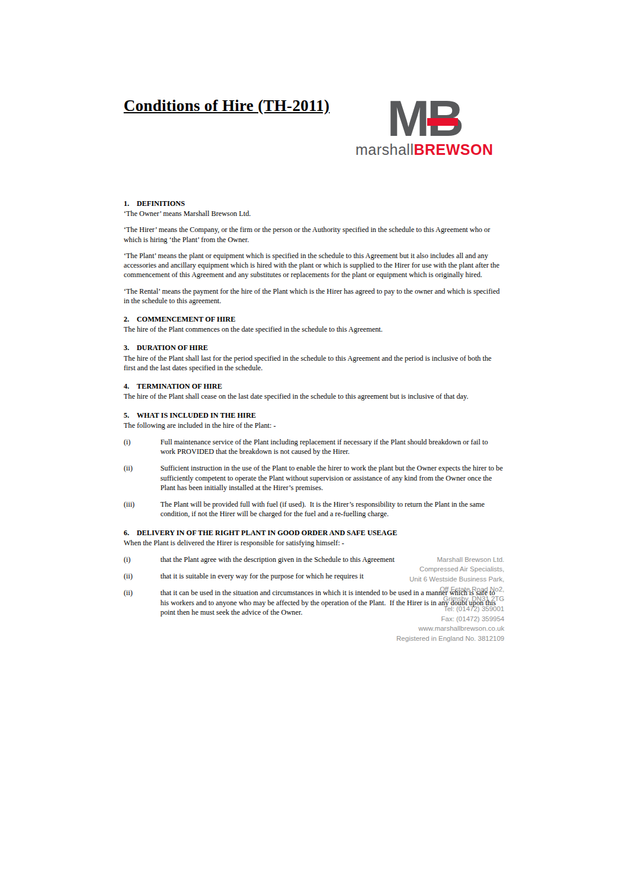MB
marshall BREWSON
Conditions of Hire (TH-2011)
1. DEFINITIONS
‘The Owner’ means Marshall Brewson Ltd.
‘The Hirer’ means the Company, or the firm or the person or the Authority specified in the schedule to this Agreement who or which is hiring ‘the Plant’ from the Owner.
‘The Plant’ means the plant or equipment which is specified in the schedule to this Agreement but it also includes all and any accessories and ancillary equipment which is hired with the plant or which is supplied to the Hirer for use with the plant after the commencement of this Agreement and any substitutes or replacements for the plant or equipment which is originally hired.
‘The Rental’ means the payment for the hire of the Plant which is the Hirer has agreed to pay to the owner and which is specified in the schedule to this agreement.
2. COMMENCEMENT OF HIRE
The hire of the Plant commences on the date specified in the schedule to this Agreement.
3. DURATION OF HIRE
The hire of the Plant shall last for the period specified in the schedule to this Agreement and the period is inclusive of both the first and the last dates specified in the schedule.
4. TERMINATION OF HIRE
The hire of the Plant shall cease on the last date specified in the schedule to this agreement but is inclusive of that day.
5. WHAT IS INCLUDED IN THE HIRE
The following are included in the hire of the Plant: -
(i)
Full maintenance service of the Plant including replacement if necessary if the Plant should breakdown or fail to work PROVIDED that the breakdown is not caused by the Hirer.
(ii)
Sufficient instruction in the use of the Plant to enable the hirer to work the plant but the Owner expects the hirer to be sufficiently competent to operate the Plant without supervision or assistance of any kind from the Owner once the Plant has been initially installed at the Hirer’s premises.
(iii)
The Plant will be provided full with fuel (if used). It is the Hirer’s responsibility to return the Plant in the same condition, if not the Hirer will be charged for the fuel and a re-fuelling charge.
6. DELIVERY IN OF THE RIGHT PLANT IN GOOD ORDER AND SAFE USEAGE
When the Plant is delivered the Hirer is responsible for satisfying himself: -
(i)
that the Plant agree with the description given in the Schedule to this Agreement
(ii)
that it is suitable in every way for the purpose for which he requires it
(ii)
that it can be used in the situation and circumstances in which it is intended to be used in a manner which is safe to his workers and to anyone who may be affected by the operation of the Plant. If the Hirer is in any doubt upon this point then he must seek the advice of the Owner.
Marshall Brewson Ltd.
Compressed Air Specialists,
Unit 6 Westside Business Park,
Off Estate Road No2,
Grimsby, DN31 2TG
Tel: (01472) 359001
Fax: (01472) 359954
www.marshallbrewson.co.uk
Registered in England No. 3812109